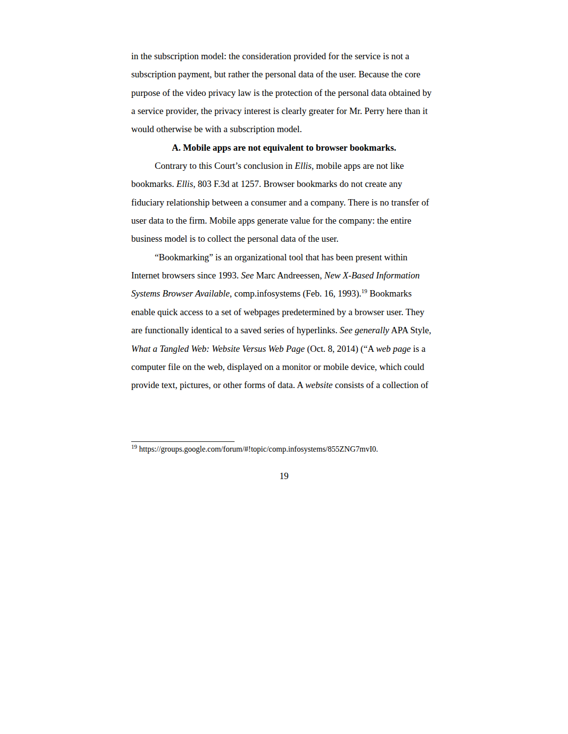in the subscription model: the consideration provided for the service is not a subscription payment, but rather the personal data of the user. Because the core purpose of the video privacy law is the protection of the personal data obtained by a service provider, the privacy interest is clearly greater for Mr. Perry here than it would otherwise be with a subscription model.
A. Mobile apps are not equivalent to browser bookmarks.
Contrary to this Court’s conclusion in Ellis, mobile apps are not like bookmarks. Ellis, 803 F.3d at 1257. Browser bookmarks do not create any fiduciary relationship between a consumer and a company. There is no transfer of user data to the firm. Mobile apps generate value for the company: the entire business model is to collect the personal data of the user.
“Bookmarking” is an organizational tool that has been present within Internet browsers since 1993. See Marc Andreessen, New X-Based Information Systems Browser Available, comp.infosystems (Feb. 16, 1993).19 Bookmarks enable quick access to a set of webpages predetermined by a browser user. They are functionally identical to a saved series of hyperlinks. See generally APA Style, What a Tangled Web: Website Versus Web Page (Oct. 8, 2014) (“A web page is a computer file on the web, displayed on a monitor or mobile device, which could provide text, pictures, or other forms of data. A website consists of a collection of
19 https://groups.google.com/forum/#!topic/comp.infosystems/855ZNG7mvI0.
19